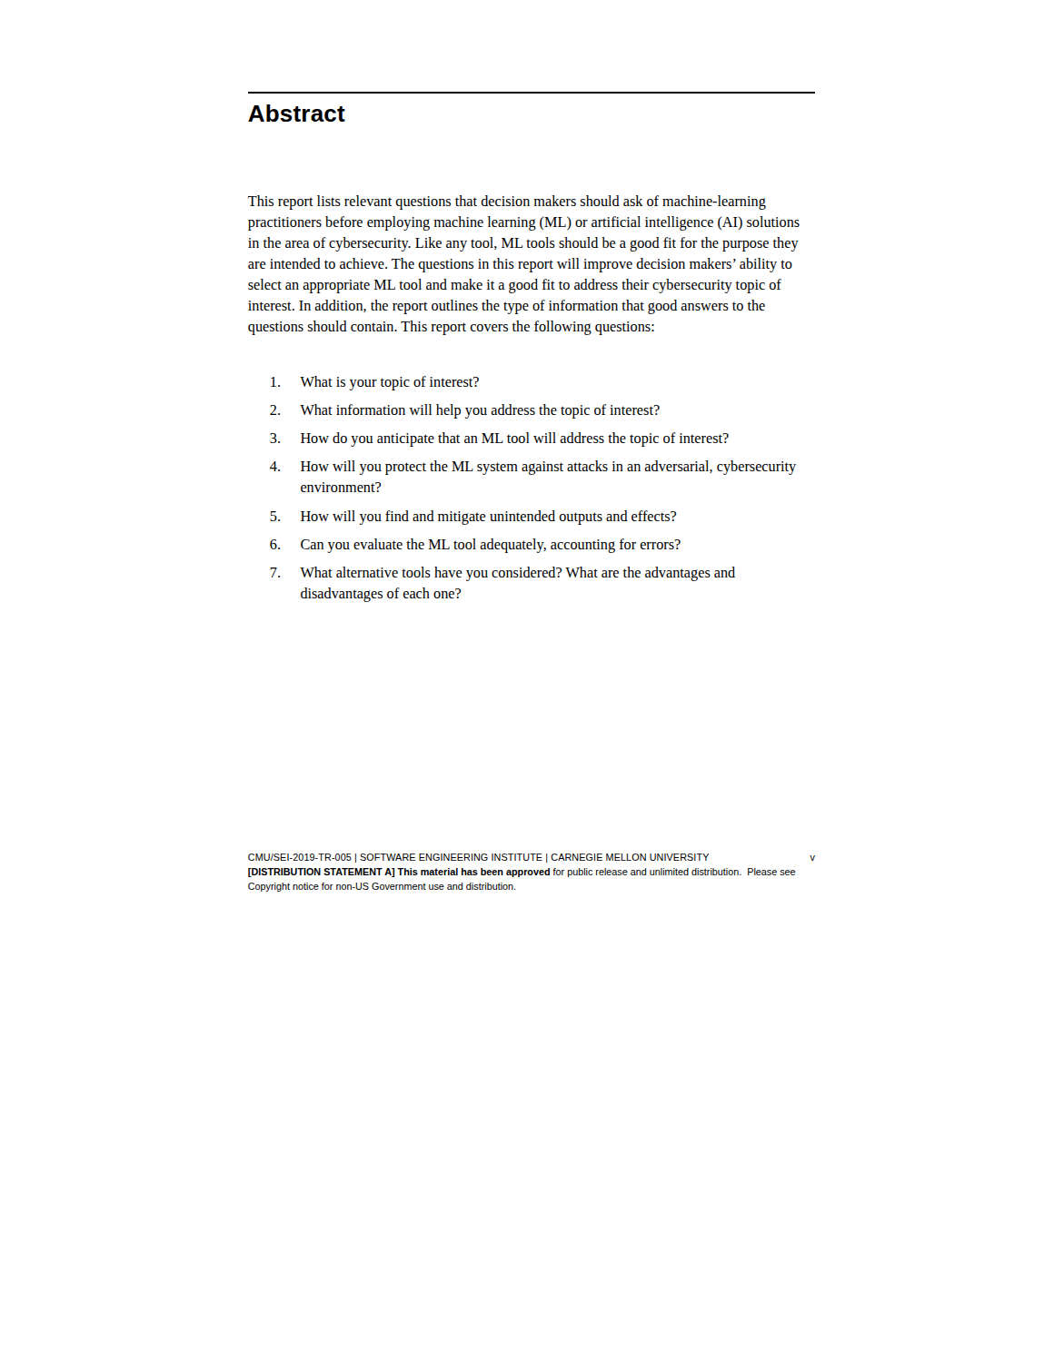Abstract
This report lists relevant questions that decision makers should ask of machine-learning practitioners before employing machine learning (ML) or artificial intelligence (AI) solutions in the area of cybersecurity. Like any tool, ML tools should be a good fit for the purpose they are intended to achieve. The questions in this report will improve decision makers’ ability to select an appropriate ML tool and make it a good fit to address their cybersecurity topic of interest. In addition, the report outlines the type of information that good answers to the questions should contain. This report covers the following questions:
What is your topic of interest?
What information will help you address the topic of interest?
How do you anticipate that an ML tool will address the topic of interest?
How will you protect the ML system against attacks in an adversarial, cybersecurity environment?
How will you find and mitigate unintended outputs and effects?
Can you evaluate the ML tool adequately, accounting for errors?
What alternative tools have you considered? What are the advantages and disadvantages of each one?
CMU/SEI-2019-TR-005 | SOFTWARE ENGINEERING INSTITUTE | CARNEGIE MELLON UNIVERSITY v
[DISTRIBUTION STATEMENT A] This material has been approved for public release and unlimited distribution. Please see Copyright notice for non-US Government use and distribution.